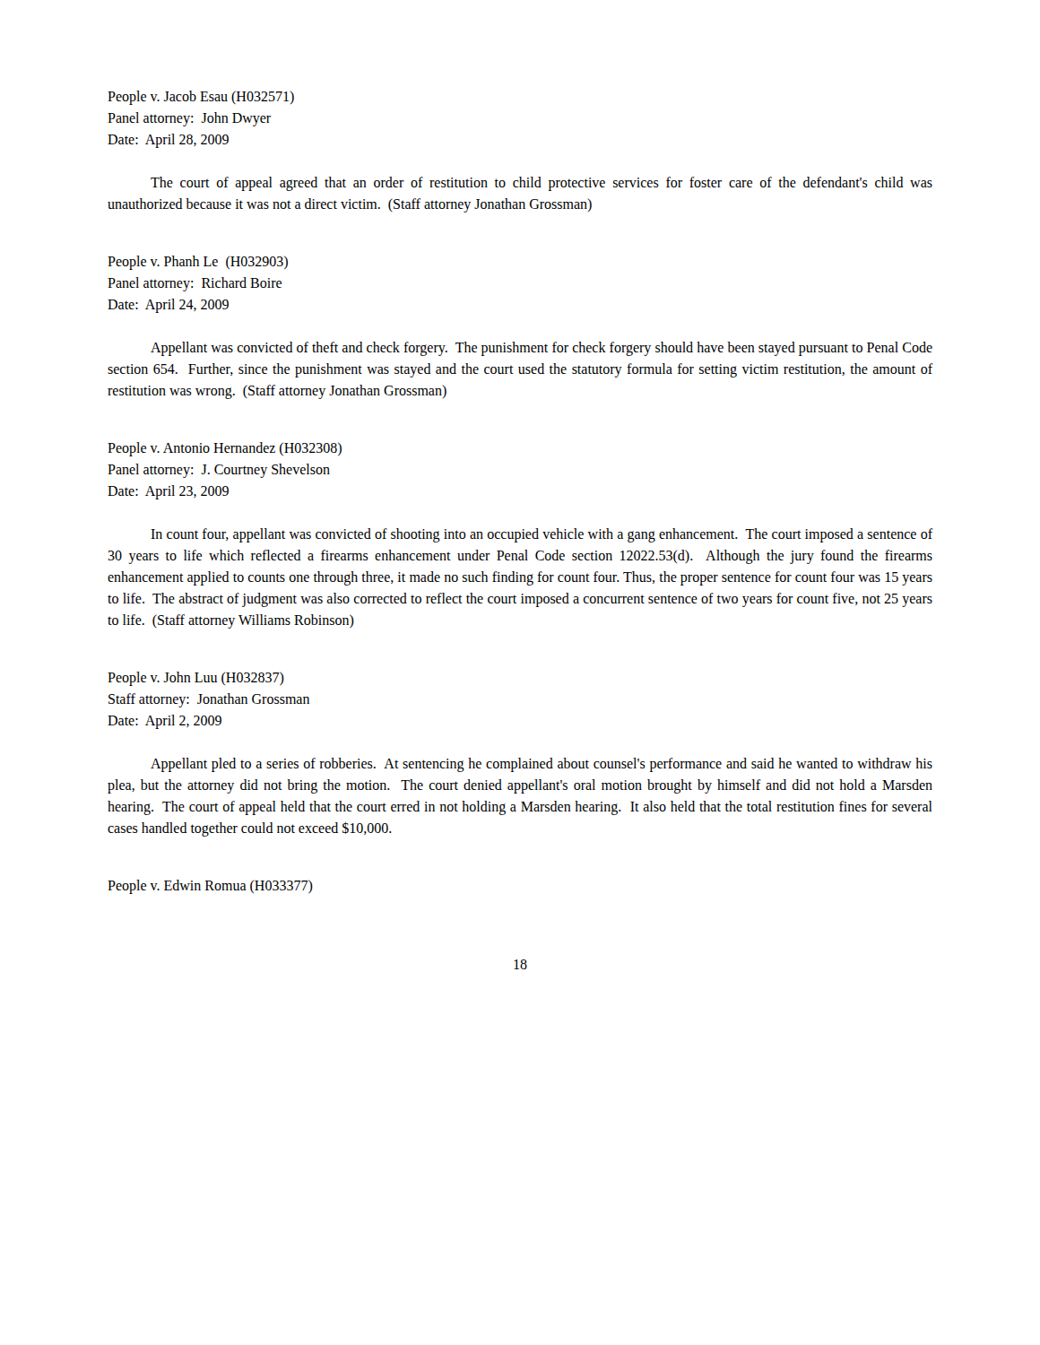People v. Jacob Esau (H032571)
Panel attorney: John Dwyer
Date: April 28, 2009
The court of appeal agreed that an order of restitution to child protective services for foster care of the defendant's child was unauthorized because it was not a direct victim. (Staff attorney Jonathan Grossman)
People v. Phanh Le (H032903)
Panel attorney: Richard Boire
Date: April 24, 2009
Appellant was convicted of theft and check forgery. The punishment for check forgery should have been stayed pursuant to Penal Code section 654. Further, since the punishment was stayed and the court used the statutory formula for setting victim restitution, the amount of restitution was wrong. (Staff attorney Jonathan Grossman)
People v. Antonio Hernandez (H032308)
Panel attorney: J. Courtney Shevelson
Date: April 23, 2009
In count four, appellant was convicted of shooting into an occupied vehicle with a gang enhancement. The court imposed a sentence of 30 years to life which reflected a firearms enhancement under Penal Code section 12022.53(d). Although the jury found the firearms enhancement applied to counts one through three, it made no such finding for count four. Thus, the proper sentence for count four was 15 years to life. The abstract of judgment was also corrected to reflect the court imposed a concurrent sentence of two years for count five, not 25 years to life. (Staff attorney Williams Robinson)
People v. John Luu (H032837)
Staff attorney: Jonathan Grossman
Date: April 2, 2009
Appellant pled to a series of robberies. At sentencing he complained about counsel's performance and said he wanted to withdraw his plea, but the attorney did not bring the motion. The court denied appellant's oral motion brought by himself and did not hold a Marsden hearing. The court of appeal held that the court erred in not holding a Marsden hearing. It also held that the total restitution fines for several cases handled together could not exceed $10,000.
People v. Edwin Romua (H033377)
18